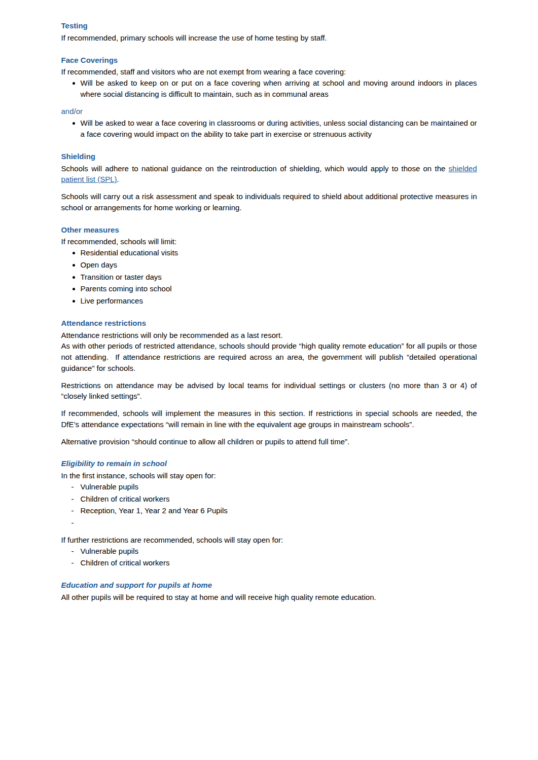Testing
If recommended, primary schools will increase the use of home testing by staff.
Face Coverings
If recommended, staff and visitors who are not exempt from wearing a face covering:
Will be asked to keep on or put on a face covering when arriving at school and moving around indoors in places where social distancing is difficult to maintain, such as in communal areas
and/or
Will be asked to wear a face covering in classrooms or during activities, unless social distancing can be maintained or a face covering would impact on the ability to take part in exercise or strenuous activity
Shielding
Schools will adhere to national guidance on the reintroduction of shielding, which would apply to those on the shielded patient list (SPL).
Schools will carry out a risk assessment and speak to individuals required to shield about additional protective measures in school or arrangements for home working or learning.
Other measures
If recommended, schools will limit:
Residential educational visits
Open days
Transition or taster days
Parents coming into school
Live performances
Attendance restrictions
Attendance restrictions will only be recommended as a last resort.
As with other periods of restricted attendance, schools should provide “high quality remote education” for all pupils or those not attending. If attendance restrictions are required across an area, the government will publish “detailed operational guidance” for schools.
Restrictions on attendance may be advised by local teams for individual settings or clusters (no more than 3 or 4) of “closely linked settings”.
If recommended, schools will implement the measures in this section. If restrictions in special schools are needed, the DfE’s attendance expectations “will remain in line with the equivalent age groups in mainstream schools”.
Alternative provision “should continue to allow all children or pupils to attend full time”.
Eligibility to remain in school
In the first instance, schools will stay open for:
Vulnerable pupils
Children of critical workers
Reception, Year 1, Year 2 and Year 6 Pupils
If further restrictions are recommended, schools will stay open for:
Vulnerable pupils
Children of critical workers
Education and support for pupils at home
All other pupils will be required to stay at home and will receive high quality remote education.